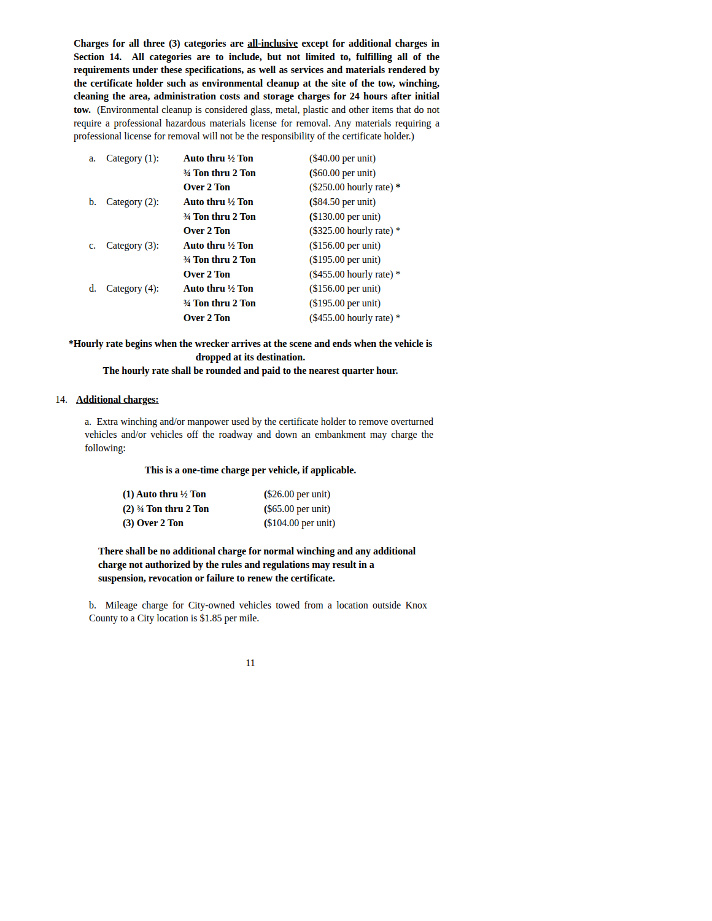Charges for all three (3) categories are all-inclusive except for additional charges in Section 14. All categories are to include, but not limited to, fulfilling all of the requirements under these specifications, as well as services and materials rendered by the certificate holder such as environmental cleanup at the site of the tow, winching, cleaning the area, administration costs and storage charges for 24 hours after initial tow. (Environmental cleanup is considered glass, metal, plastic and other items that do not require a professional hazardous materials license for removal. Any materials requiring a professional license for removal will not be the responsibility of the certificate holder.)
| a. | Category (1): | Auto thru ½ Ton | ($40.00 per unit) |
| | | ¾ Ton thru 2 Ton | ( $60.00 per unit) |
| | | Over 2 Ton | ($250.00 hourly rate) * |
| b. | Category (2): | Auto thru ½ Ton | ( $84.50 per unit) |
| | | ¾ Ton thru 2 Ton | ( $130.00 per unit) |
| | | Over 2 Ton | ($325.00 hourly rate) * |
| c. | Category (3): | Auto thru ½ Ton | ($156.00 per unit) |
| | | ¾ Ton thru 2 Ton | ($195.00 per unit) |
| | | Over 2 Ton | ($455.00 hourly rate) * |
| d. | Category (4): | Auto thru ½ Ton | ($156.00 per unit) |
| | | ¾ Ton thru 2 Ton | ($195.00 per unit) |
| | | Over 2 Ton | ($455.00 hourly rate) * |
*Hourly rate begins when the wrecker arrives at the scene and ends when the vehicle is dropped at its destination. The hourly rate shall be rounded and paid to the nearest quarter hour.
14. Additional charges:
a. Extra winching and/or manpower used by the certificate holder to remove overturned vehicles and/or vehicles off the roadway and down an embankment may charge the following:
This is a one-time charge per vehicle, if applicable.
| (1) Auto thru ½ Ton | ( $26.00 per unit) |
| (2) ¾ Ton thru 2 Ton | ( $65.00 per unit) |
| (3) Over 2 Ton | ( $104.00 per unit) |
There shall be no additional charge for normal winching and any additional charge not authorized by the rules and regulations may result in a suspension, revocation or failure to renew the certificate.
b. Mileage charge for City-owned vehicles towed from a location outside Knox County to a City location is $1.85 per mile.
11